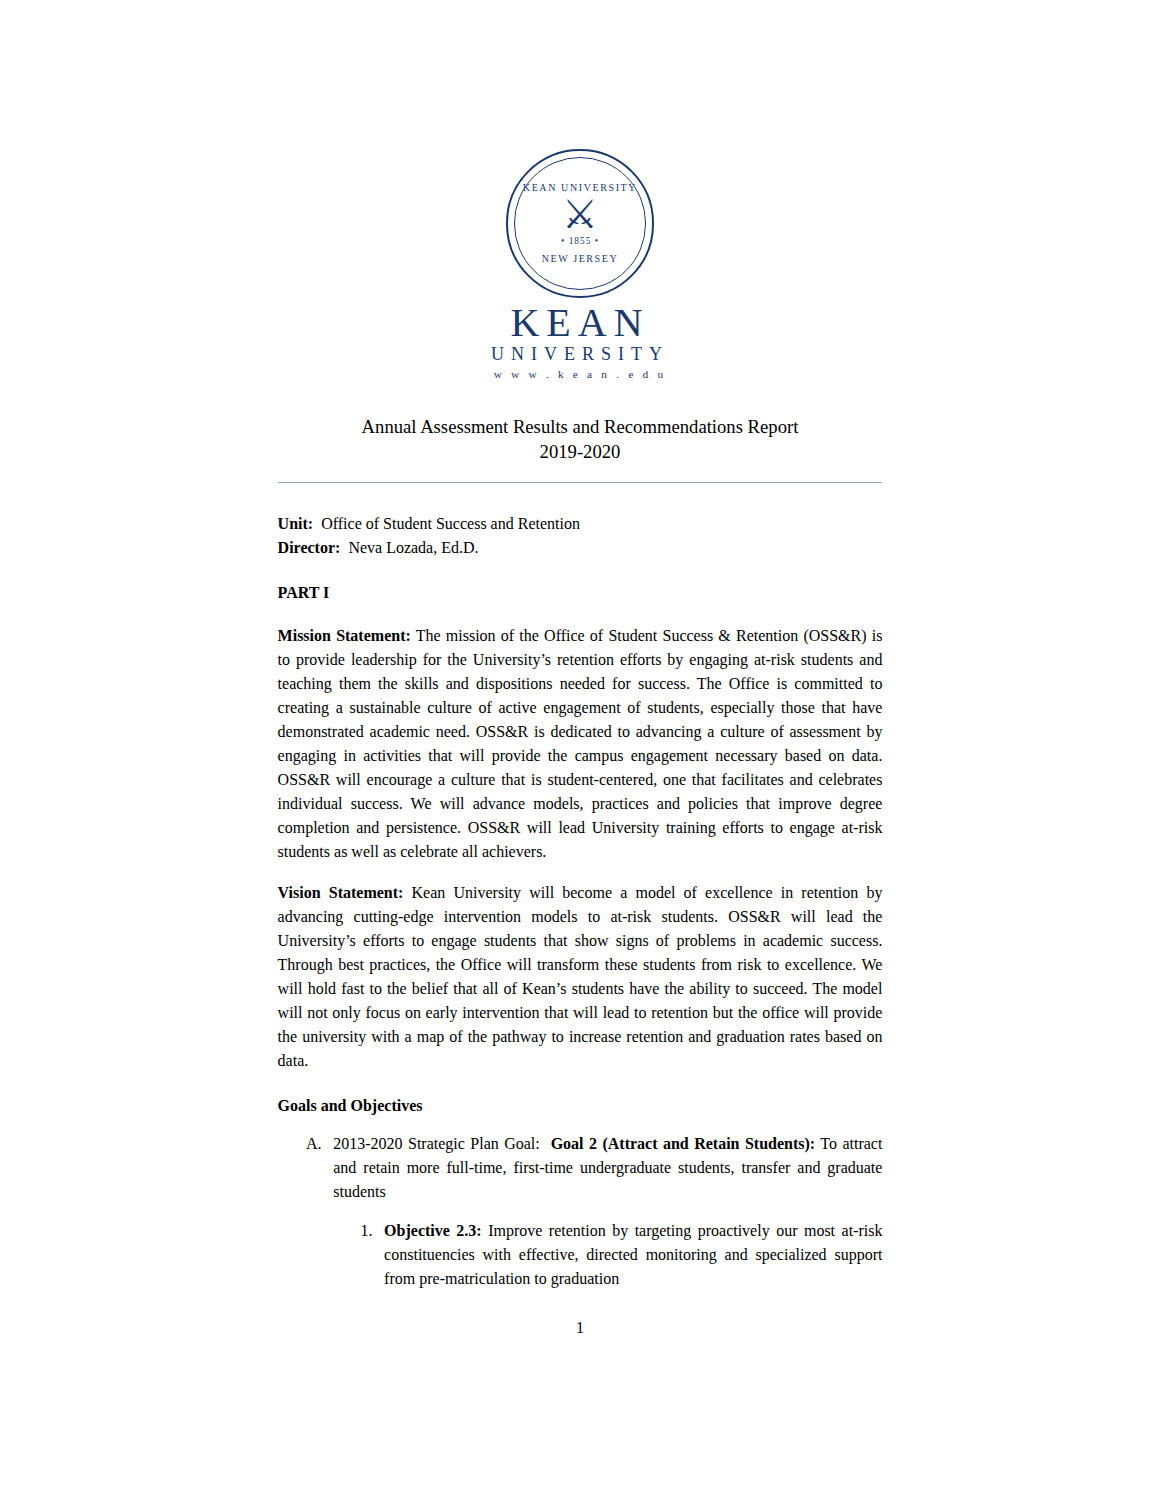KEAN UNIVERSITY ⚔ • 1855 • NEW JERSEY
KEAN UNIVERSITY w w w . k e a n . e d u
Annual Assessment Results and Recommendations Report
2019-2020
Unit: Office of Student Success and Retention
Director: Neva Lozada, Ed.D.
PART I
Mission Statement: The mission of the Office of Student Success & Retention (OSS&R) is to provide leadership for the University’s retention efforts by engaging at-risk students and teaching them the skills and dispositions needed for success. The Office is committed to creating a sustainable culture of active engagement of students, especially those that have demonstrated academic need. OSS&R is dedicated to advancing a culture of assessment by engaging in activities that will provide the campus engagement necessary based on data. OSS&R will encourage a culture that is student-centered, one that facilitates and celebrates individual success. We will advance models, practices and policies that improve degree completion and persistence. OSS&R will lead University training efforts to engage at-risk students as well as celebrate all achievers.
Vision Statement: Kean University will become a model of excellence in retention by advancing cutting-edge intervention models to at-risk students. OSS&R will lead the University’s efforts to engage students that show signs of problems in academic success. Through best practices, the Office will transform these students from risk to excellence. We will hold fast to the belief that all of Kean’s students have the ability to succeed. The model will not only focus on early intervention that will lead to retention but the office will provide the university with a map of the pathway to increase retention and graduation rates based on data.
Goals and Objectives
2013-2020 Strategic Plan Goal: Goal 2 (Attract and Retain Students): To attract and retain more full-time, first-time undergraduate students, transfer and graduate students
Objective 2.3: Improve retention by targeting proactively our most at-risk constituencies with effective, directed monitoring and specialized support from pre-matriculation to graduation
1